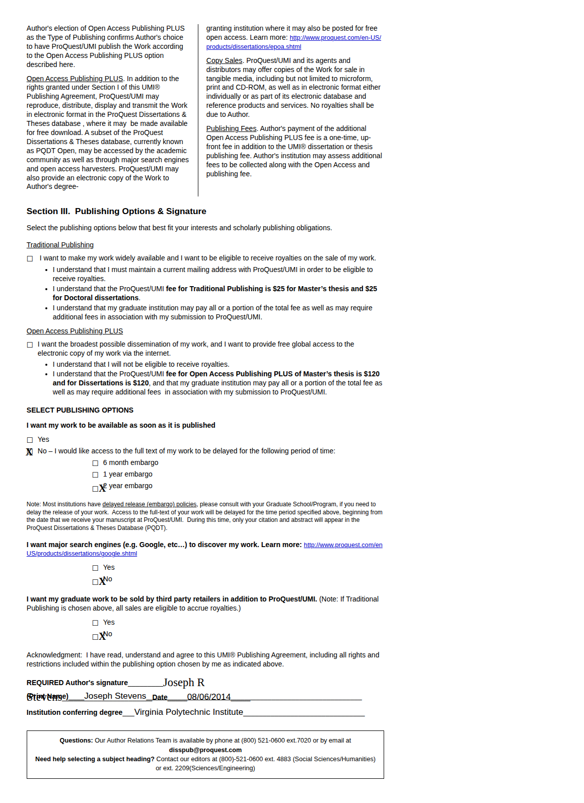Author's election of Open Access Publishing PLUS as the Type of Publishing confirms Author's choice to have ProQuest/UMI publish the Work according to the Open Access Publishing PLUS option described here.
Open Access Publishing PLUS. In addition to the rights granted under Section I of this UMI® Publishing Agreement, ProQuest/UMI may reproduce, distribute, display and transmit the Work in electronic format in the ProQuest Dissertations & Theses database , where it may be made available for free download. A subset of the ProQuest Dissertations & Theses database, currently known as PQDT Open, may be accessed by the academic community as well as through major search engines and open access harvesters. ProQuest/UMI may also provide an electronic copy of the Work to Author's degree-
granting institution where it may also be posted for free open access. Learn more: http://www.proquest.com/en-US/products/dissertations/epoa.shtml
Copy Sales. ProQuest/UMI and its agents and distributors may offer copies of the Work for sale in tangible media, including but not limited to microform, print and CD-ROM, as well as in electronic format either individually or as part of its electronic database and reference products and services. No royalties shall be due to Author.
Publishing Fees. Author's payment of the additional Open Access Publishing PLUS fee is a one-time, up-front fee in addition to the UMI® dissertation or thesis publishing fee. Author's institution may assess additional fees to be collected along with the Open Access and publishing fee.
Section III. Publishing Options & Signature
Select the publishing options below that best fit your interests and scholarly publishing obligations.
Traditional Publishing
☐
I want to make my work widely available and I want to be eligible to receive royalties on the sale of my work.
I understand that I must maintain a current mailing address with ProQuest/UMI in order to be eligible to receive royalties.
I understand that the ProQuest/UMI fee for Traditional Publishing is $25 for Master’s thesis and $25 for Doctoral dissertations.
I understand that my graduate institution may pay all or a portion of the total fee as well as may require additional fees in association with my submission to ProQuest/UMI.
Open Access Publishing PLUS
☐
I want the broadest possible dissemination of my work, and I want to provide free global access to the electronic copy of my work via the internet.
I understand that I will not be eligible to receive royalties.
I understand that the ProQuest/UMI fee for Open Access Publishing PLUS of Master’s thesis is $120 and for Dissertations is $120, and that my graduate institution may pay all or a portion of the total fee as well as may require additional fees in association with my submission to ProQuest/UMI.
SELECT PUBLISHING OPTIONS
I want my work to be available as soon as it is published
☐
Yes
X☐
No – I would like access to the full text of my work to be delayed for the following period of time:
☐
6 month embargo
☐
1 year embargo
☐X
2 year embargo
Note: Most institutions have delayed release (embargo) policies, please consult with your Graduate School/Program, if you need to delay the release of your work. Access to the full-text of your work will be delayed for the time period specified above, beginning from the date that we receive your manuscript at ProQuest/UMI. During this time, only your citation and abstract will appear in the ProQuest Dissertations & Theses Database (PQDT).
I want major search engines (e.g. Google, etc…) to discover my work. Learn more: http://www.proquest.com/en US/products/dissertations/google.shtml
☐
Yes
☐X
No
I want my graduate work to be sold by third party retailers in addition to ProQuest/UMI. (Note: If Traditional Publishing is chosen above, all sales are eligible to accrue royalties.)
☐
Yes
☐X
No
Acknowledgment: I have read, understand and agree to this UMI® Publishing Agreement, including all rights and restrictions included within the publishing option chosen by me as indicated above.
REQUIRED Author's signature_________Joseph R Stevens_______________________Date_____08/06/2014_____
(Print Name)____Joseph Stevens_______________________________________________________
Institution conferring degree___Virginia Polytechnic Institute_______________________________
Questions: Our Author Relations Team is available by phone at (800) 521-0600 ext.7020 or by email at disspub@proquest.com
Need help selecting a subject heading? Contact our editors at (800)-521-0600 ext. 4883 (Social Sciences/Humanities) or ext. 2209(Sciences/Engineering)